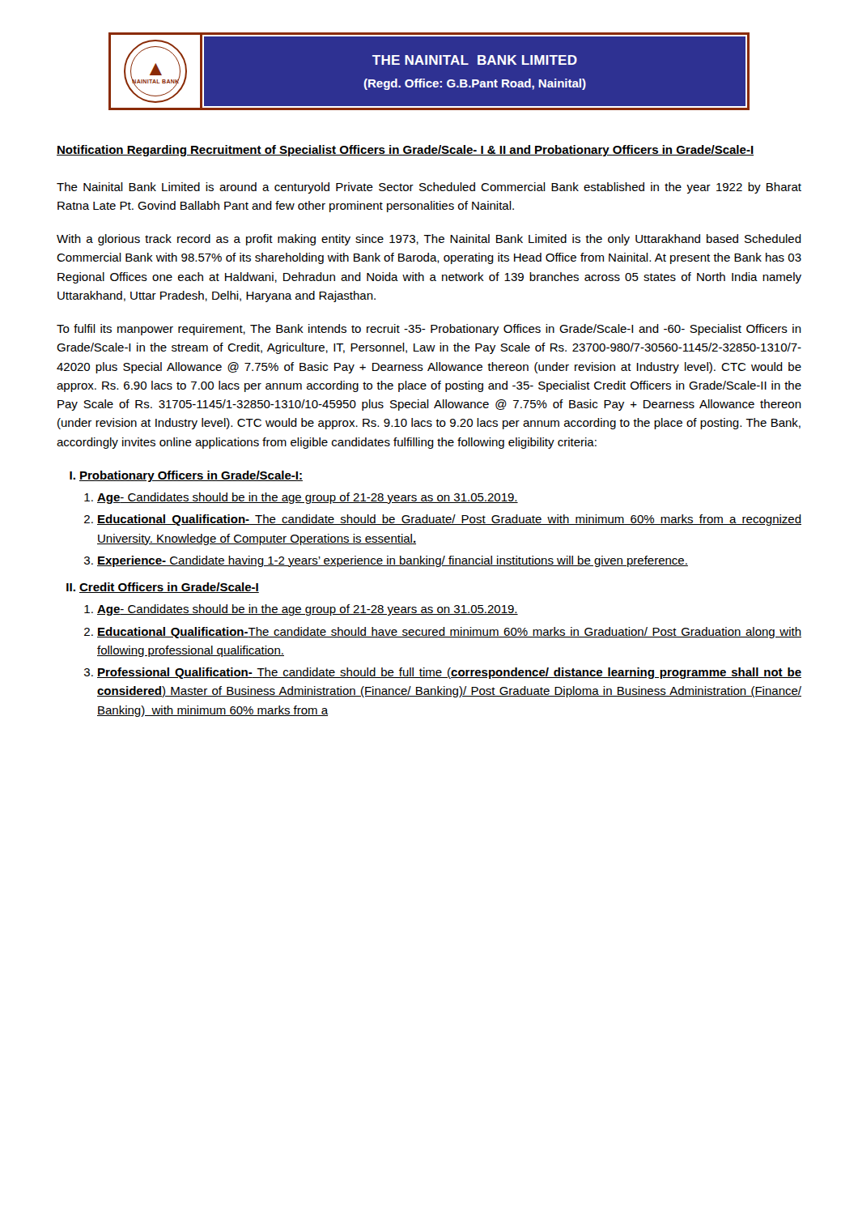▲ NAINITAL BANK
THE NAINITAL BANK LIMITED (Regd. Office: G.B.Pant Road, Nainital)
Notification Regarding Recruitment of Specialist Officers in Grade/Scale- I & II and Probationary Officers in Grade/Scale-I
The Nainital Bank Limited is around a centuryold Private Sector Scheduled Commercial Bank established in the year 1922 by Bharat Ratna Late Pt. Govind Ballabh Pant and few other prominent personalities of Nainital.
With a glorious track record as a profit making entity since 1973, The Nainital Bank Limited is the only Uttarakhand based Scheduled Commercial Bank with 98.57% of its shareholding with Bank of Baroda, operating its Head Office from Nainital. At present the Bank has 03 Regional Offices one each at Haldwani, Dehradun and Noida with a network of 139 branches across 05 states of North India namely Uttarakhand, Uttar Pradesh, Delhi, Haryana and Rajasthan.
To fulfil its manpower requirement, The Bank intends to recruit -35- Probationary Offices in Grade/Scale-I and -60- Specialist Officers in Grade/Scale-I in the stream of Credit, Agriculture, IT, Personnel, Law in the Pay Scale of Rs. 23700-980/7-30560-1145/2-32850-1310/7-42020 plus Special Allowance @ 7.75% of Basic Pay + Dearness Allowance thereon (under revision at Industry level). CTC would be approx. Rs. 6.90 lacs to 7.00 lacs per annum according to the place of posting and -35- Specialist Credit Officers in Grade/Scale-II in the Pay Scale of Rs. 31705-1145/1-32850-1310/10-45950 plus Special Allowance @ 7.75% of Basic Pay + Dearness Allowance thereon (under revision at Industry level). CTC would be approx. Rs. 9.10 lacs to 9.20 lacs per annum according to the place of posting. The Bank, accordingly invites online applications from eligible candidates fulfilling the following eligibility criteria:
Probationary Officers in Grade/Scale-I:
Age- Candidates should be in the age group of 21-28 years as on 31.05.2019.
Educational Qualification- The candidate should be Graduate/ Post Graduate with minimum 60% marks from a recognized University. Knowledge of Computer Operations is essential.
Experience- Candidate having 1-2 years’ experience in banking/ financial institutions will be given preference.
Credit Officers in Grade/Scale-I
Age- Candidates should be in the age group of 21-28 years as on 31.05.2019.
Educational Qualification-The candidate should have secured minimum 60% marks in Graduation/ Post Graduation along with following professional qualification.
Professional Qualification- The candidate should be full time (correspondence/ distance learning programme shall not be considered) Master of Business Administration (Finance/ Banking)/ Post Graduate Diploma in Business Administration (Finance/ Banking) with minimum 60% marks from a